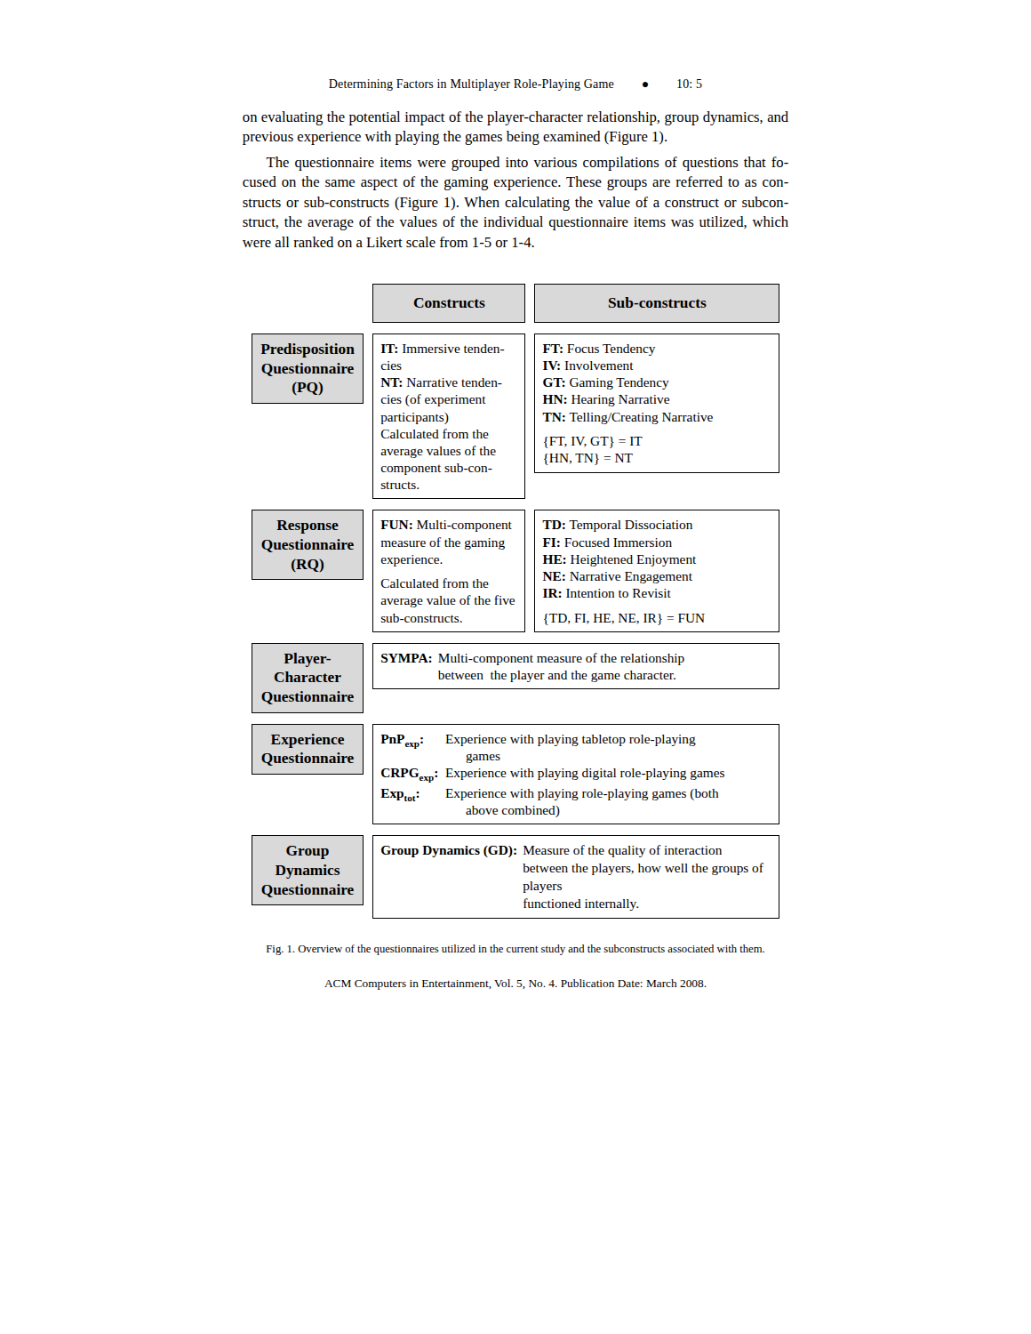Determining Factors in Multiplayer Role-Playing Game●10: 5
on evaluating the potential impact of the player-character relationship, group dynamics, and previous experience with playing the games being examined (Figure 1).
The questionnaire items were grouped into various compilations of questions that focused on the same aspect of the gaming experience. These groups are referred to as constructs or sub-constructs (Figure 1). When calculating the value of a construct or subconstruct, the average of the values of the individual questionnaire items was utilized, which were all ranked on a Likert scale from 1-5 or 1-4.
| | Constructs | Sub-constructs |
| Predisposition Questionnaire (PQ) | IT: Immersive tenden- cies NT: Narrative tenden- cies (of experiment participants) Calculated from the average values of the component sub-con- structs. | FT: Focus Tendency IV: Involvement GT: Gaming Tendency HN: Hearing Narrative TN: Telling/Creating Narrative {FT, IV, GT} = IT {HN, TN} = NT |
| Response Questionnaire (RQ) | FUN: Multi-component measure of the gaming experience. Calculated from the average value of the five sub-constructs. | TD: Temporal Dissociation FI: Focused Immersion HE: Heightened Enjoyment NE: Narrative Engagement IR: Intention to Revisit {TD, FI, HE, NE, IR} = FUN |
| Player- Character Questionnaire | / SYMPA: / Multi-component measure of the relationship between the player and the game character. / |
| Experience Questionnaire | / PnP exp : / Experience with playing tabletop role-playing games / / CRPG exp : / Experience with playing digital role-playing games / / Exp tot : / Experience with playing role-playing games (both above combined) / |
| Group Dynamics Questionnaire | / Group Dynamics (GD): / Measure of the quality of interaction between the players, how well the groups of players functioned internally. / |
Fig. 1. Overview of the questionnaires utilized in the current study and the subconstructs associated with them.
ACM Computers in Entertainment, Vol. 5, No. 4. Publication Date: March 2008.